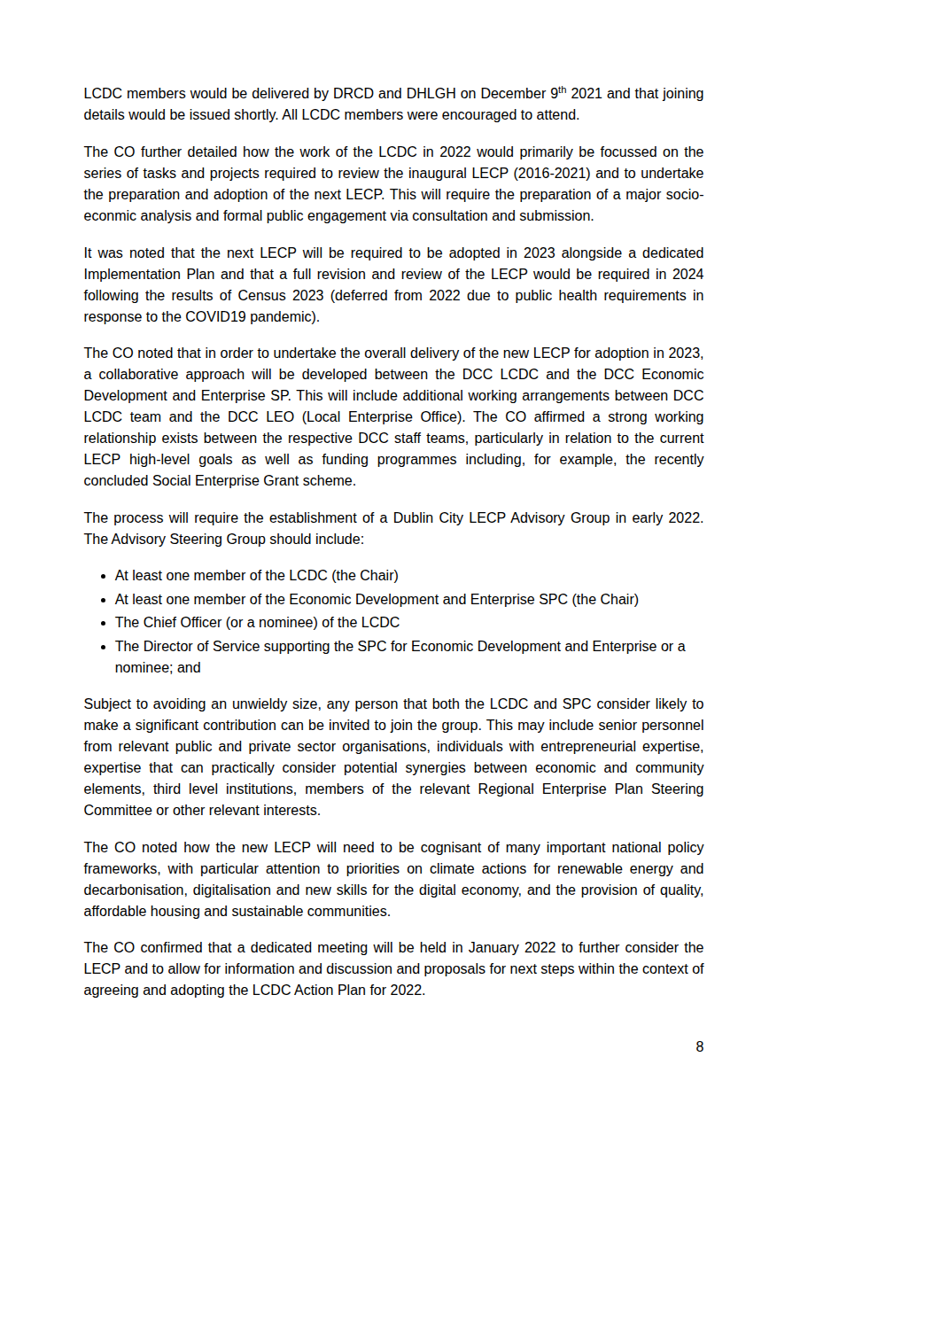LCDC members would be delivered by DRCD and DHLGH on December 9th 2021 and that joining details would be issued shortly. All LCDC members were encouraged to attend.
The CO further detailed how the work of the LCDC in 2022 would primarily be focussed on the series of tasks and projects required to review the inaugural LECP (2016-2021) and to undertake the preparation and adoption of the next LECP. This will require the preparation of a major socio-econmic analysis and formal public engagement via consultation and submission.
It was noted that the next LECP will be required to be adopted in 2023 alongside a dedicated Implementation Plan and that a full revision and review of the LECP would be required in 2024 following the results of Census 2023 (deferred from 2022 due to public health requirements in response to the COVID19 pandemic).
The CO noted that in order to undertake the overall delivery of the new LECP for adoption in 2023, a collaborative approach will be developed between the DCC LCDC and the DCC Economic Development and Enterprise SP. This will include additional working arrangements between DCC LCDC team and the DCC LEO (Local Enterprise Office). The CO affirmed a strong working relationship exists between the respective DCC staff teams, particularly in relation to the current LECP high-level goals as well as funding programmes including, for example, the recently concluded Social Enterprise Grant scheme.
The process will require the establishment of a Dublin City LECP Advisory Group in early 2022. The Advisory Steering Group should include:
At least one member of the LCDC (the Chair)
At least one member of the Economic Development and Enterprise SPC (the Chair)
The Chief Officer (or a nominee) of the LCDC
The Director of Service supporting the SPC for Economic Development and Enterprise or a nominee; and
Subject to avoiding an unwieldy size, any person that both the LCDC and SPC consider likely to make a significant contribution can be invited to join the group. This may include senior personnel from relevant public and private sector organisations, individuals with entrepreneurial expertise, expertise that can practically consider potential synergies between economic and community elements, third level institutions, members of the relevant Regional Enterprise Plan Steering Committee or other relevant interests.
The CO noted how the new LECP will need to be cognisant of many important national policy frameworks, with particular attention to priorities on climate actions for renewable energy and decarbonisation, digitalisation and new skills for the digital economy, and the provision of quality, affordable housing and sustainable communities.
The CO confirmed that a dedicated meeting will be held in January 2022 to further consider the LECP and to allow for information and discussion and proposals for next steps within the context of agreeing and adopting the LCDC Action Plan for 2022.
8